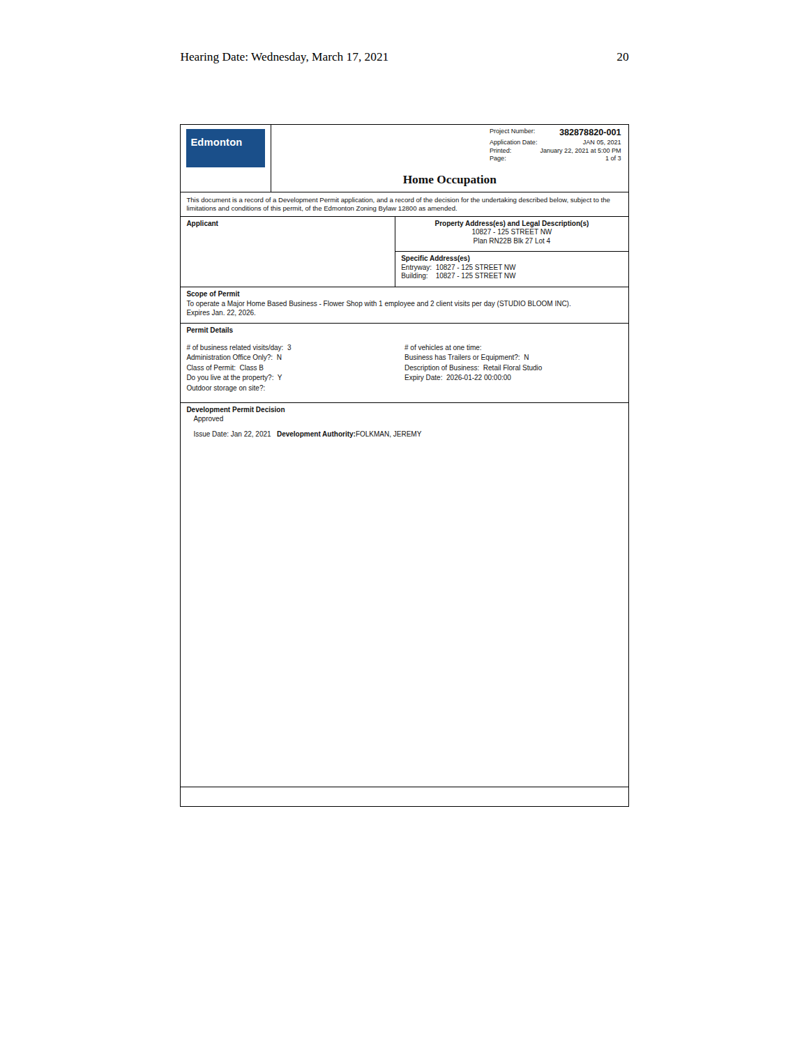Hearing Date: Wednesday, March 17, 2021
20
Edmonton
| Project Number: | 382878820-001 |
| Application Date: | JAN 05, 2021 |
| Printed: | January 22, 2021 at 5:00 PM |
| Page: | 1 of 3 |
Home Occupation
This document is a record of a Development Permit application, and a record of the decision for the undertaking described below, subject to the limitations and conditions of this permit, of the Edmonton Zoning Bylaw 12800 as amended.
Applicant
Property Address(es) and Legal Description(s)
10827 - 125 STREET NW
Plan RN22B Blk 27 Lot 4
Specific Address(es)
Entryway: 10827 - 125 STREET NW
Building: 10827 - 125 STREET NW
Scope of Permit
To operate a Major Home Based Business - Flower Shop with 1 employee and 2 client visits per day (STUDIO BLOOM INC).
Expires Jan. 22, 2026.
Permit Details
# of business related visits/day: 3
Administration Office Only?: N
Class of Permit: Class B
Do you live at the property?: Y
Outdoor storage on site?:
# of vehicles at one time:
Business has Trailers or Equipment?: N
Description of Business: Retail Floral Studio
Expiry Date: 2026-01-22 00:00:00
Development Permit Decision
Approved
Issue Date: Jan 22, 2021 Development Authority: FOLKMAN, JEREMY